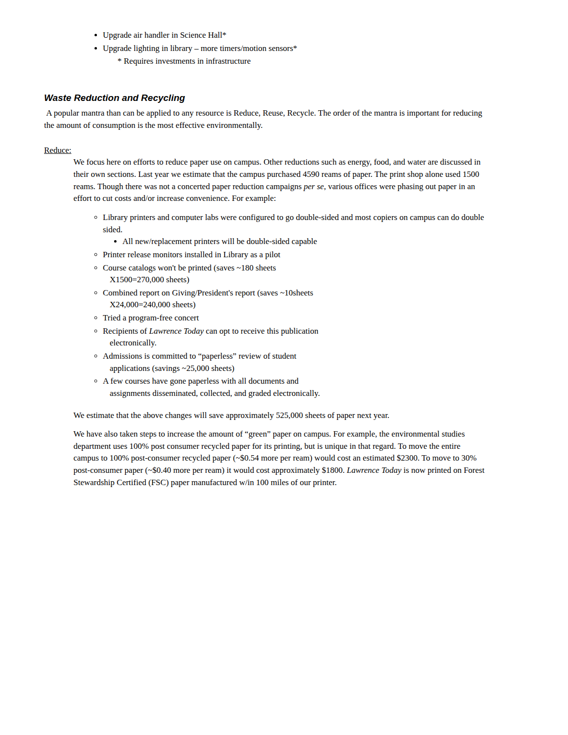Upgrade air handler in Science Hall*
Upgrade lighting in library – more timers/motion sensors*
* Requires investments in infrastructure
Waste Reduction and Recycling
A popular mantra than can be applied to any resource is Reduce, Reuse, Recycle. The order of the mantra is important for reducing the amount of consumption is the most effective environmentally.
Reduce:
We focus here on efforts to reduce paper use on campus. Other reductions such as energy, food, and water are discussed in their own sections. Last year we estimate that the campus purchased 4590 reams of paper. The print shop alone used 1500 reams. Though there was not a concerted paper reduction campaigns per se, various offices were phasing out paper in an effort to cut costs and/or increase convenience. For example:
Library printers and computer labs were configured to go double-sided and most copiers on campus can do double sided.
All new/replacement printers will be double-sided capable
Printer release monitors installed in Library as a pilot
Course catalogs won't be printed (saves ~180 sheetsX1500=270,000 sheets)
Combined report on Giving/President's report (saves ~10sheetsX24,000=240,000 sheets)
Tried a program-free concert
Recipients of Lawrence Today can opt to receive this publicationelectronically.
Admissions is committed to “paperless” review of studentapplications (savings ~25,000 sheets)
A few courses have gone paperless with all documents andassignments disseminated, collected, and graded electronically.
We estimate that the above changes will save approximately 525,000 sheets of paper next year.
We have also taken steps to increase the amount of “green” paper on campus. For example, the environmental studies department uses 100% post consumer recycled paper for its printing, but is unique in that regard. To move the entire campus to 100% post-consumer recycled paper (~$0.54 more per ream) would cost an estimated $2300. To move to 30% post-consumer paper (~$0.40 more per ream) it would cost approximately $1800. Lawrence Today is now printed on Forest Stewardship Certified (FSC) paper manufactured w/in 100 miles of our printer.